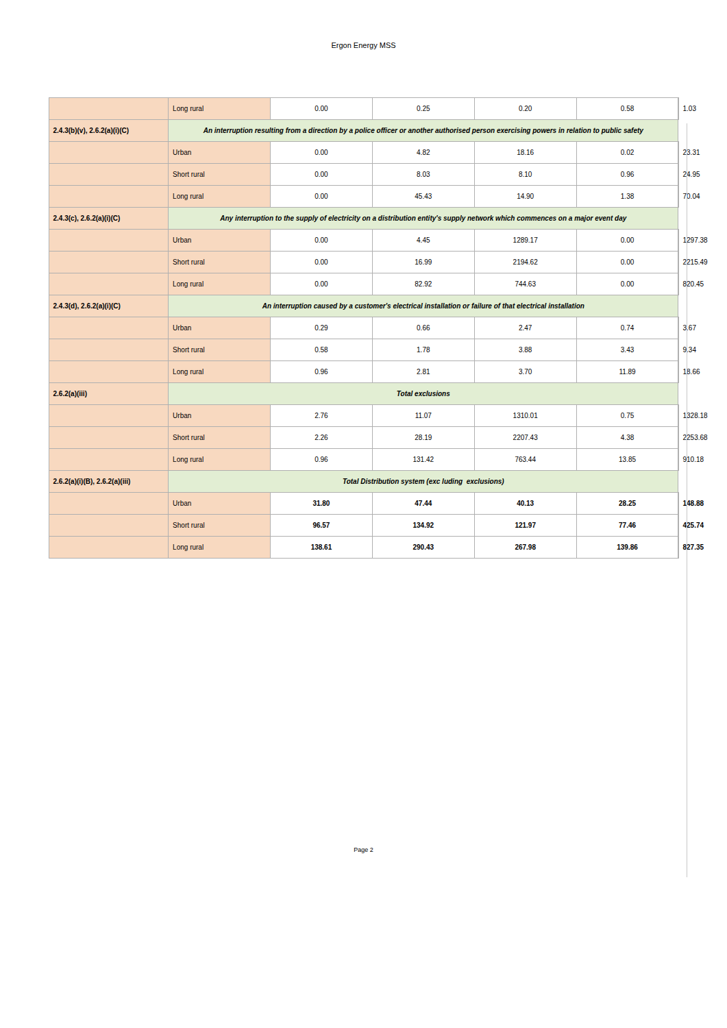Ergon Energy MSS
| | Long rural | 0.00 | 0.25 | 0.20 | 0.58 | 1.03 |
| 2.4.3(b)(v), 2.6.2(a)(i)(C) | An interruption resulting from a direction by a police officer or another authorised person exercising powers in relation to public safety |
| | Urban | 0.00 | 4.82 | 18.16 | 0.02 | 23.31 |
| | Short rural | 0.00 | 8.03 | 8.10 | 0.96 | 24.95 |
| | Long rural | 0.00 | 45.43 | 14.90 | 1.38 | 70.04 |
| 2.4.3(c), 2.6.2(a)(i)(C) | Any interruption to the supply of electricity on a distribution entity's supply network which commences on a major event day |
| | Urban | 0.00 | 4.45 | 1289.17 | 0.00 | 1297.38 |
| | Short rural | 0.00 | 16.99 | 2194.62 | 0.00 | 2215.49 |
| | Long rural | 0.00 | 82.92 | 744.63 | 0.00 | 820.45 |
| 2.4.3(d), 2.6.2(a)(i)(C) | An interruption caused by a customer's electrical installation or failure of that electrical installation |
| | Urban | 0.29 | 0.66 | 2.47 | 0.74 | 3.67 |
| | Short rural | 0.58 | 1.78 | 3.88 | 3.43 | 9.34 |
| | Long rural | 0.96 | 2.81 | 3.70 | 11.89 | 18.66 |
| 2.6.2(a)(iii) | Total exclusions |
| | Urban | 2.76 | 11.07 | 1310.01 | 0.75 | 1328.18 |
| | Short rural | 2.26 | 28.19 | 2207.43 | 4.38 | 2253.68 |
| | Long rural | 0.96 | 131.42 | 763.44 | 13.85 | 910.18 |
| 2.6.2(a)(i)(B), 2.6.2(a)(iii) | Total Distribution system (exc luding exclusions) |
| | Urban | 31.80 | 47.44 | 40.13 | 28.25 | 148.88 |
| | Short rural | 96.57 | 134.92 | 121.97 | 77.46 | 425.74 |
| | Long rural | 138.61 | 290.43 | 267.98 | 139.86 | 827.35 |
Page 2